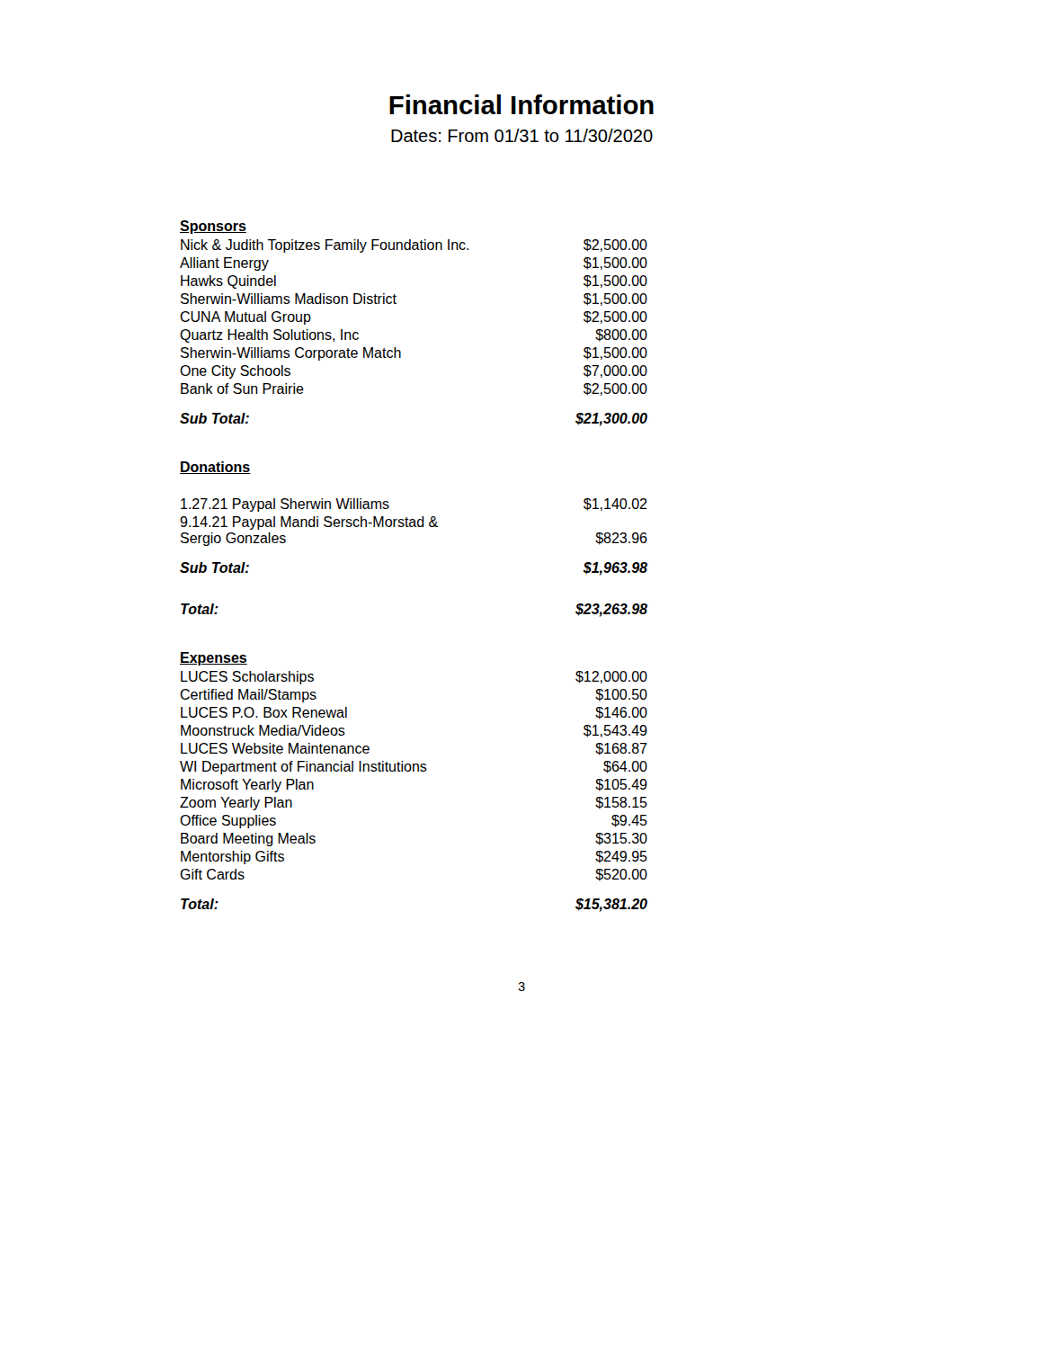Financial Information
Dates: From 01/31 to 11/30/2020
Sponsors
| Nick & Judith Topitzes Family Foundation Inc. | $2,500.00 |
| Alliant Energy | $1,500.00 |
| Hawks Quindel | $1,500.00 |
| Sherwin-Williams Madison District | $1,500.00 |
| CUNA Mutual Group | $2,500.00 |
| Quartz Health Solutions, Inc | $800.00 |
| Sherwin-Williams Corporate Match | $1,500.00 |
| One City Schools | $7,000.00 |
| Bank of Sun Prairie | $2,500.00 |
| Sub Total: | $21,300.00 |
Donations
| 1.27.21 Paypal Sherwin Williams | $1,140.02 |
| 9.14.21 Paypal Mandi Sersch-Morstad & Sergio Gonzales | $823.96 |
| Sub Total: | $1,963.98 |
| Total: | $23,263.98 |
Expenses
| LUCES Scholarships | $12,000.00 |
| Certified Mail/Stamps | $100.50 |
| LUCES P.O. Box Renewal | $146.00 |
| Moonstruck Media/Videos | $1,543.49 |
| LUCES Website Maintenance | $168.87 |
| WI Department of Financial Institutions | $64.00 |
| Microsoft Yearly Plan | $105.49 |
| Zoom Yearly Plan | $158.15 |
| Office Supplies | $9.45 |
| Board Meeting Meals | $315.30 |
| Mentorship Gifts | $249.95 |
| Gift Cards | $520.00 |
| Total: | $15,381.20 |
3